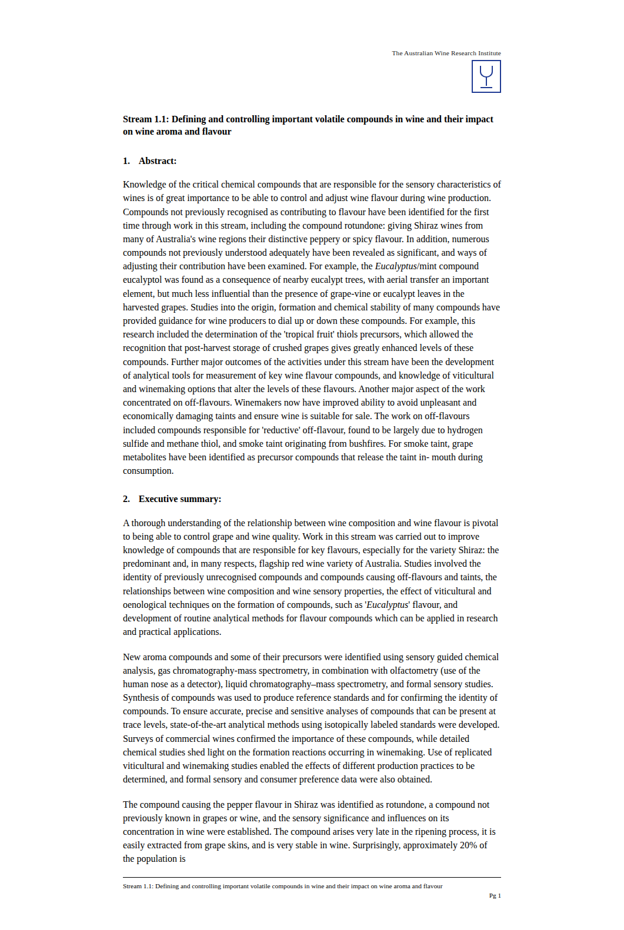The Australian Wine Research Institute
Stream 1.1: Defining and controlling important volatile compounds in wine and their impact on wine aroma and flavour
1. Abstract:
Knowledge of the critical chemical compounds that are responsible for the sensory characteristics of wines is of great importance to be able to control and adjust wine flavour during wine production. Compounds not previously recognised as contributing to flavour have been identified for the first time through work in this stream, including the compound rotundone: giving Shiraz wines from many of Australia's wine regions their distinctive peppery or spicy flavour. In addition, numerous compounds not previously understood adequately have been revealed as significant, and ways of adjusting their contribution have been examined. For example, the Eucalyptus/mint compound eucalyptol was found as a consequence of nearby eucalypt trees, with aerial transfer an important element, but much less influential than the presence of grape-vine or eucalypt leaves in the harvested grapes. Studies into the origin, formation and chemical stability of many compounds have provided guidance for wine producers to dial up or down these compounds. For example, this research included the determination of the 'tropical fruit' thiols precursors, which allowed the recognition that post-harvest storage of crushed grapes gives greatly enhanced levels of these compounds. Further major outcomes of the activities under this stream have been the development of analytical tools for measurement of key wine flavour compounds, and knowledge of viticultural and winemaking options that alter the levels of these flavours. Another major aspect of the work concentrated on off-flavours. Winemakers now have improved ability to avoid unpleasant and economically damaging taints and ensure wine is suitable for sale. The work on off-flavours included compounds responsible for 'reductive' off-flavour, found to be largely due to hydrogen sulfide and methane thiol, and smoke taint originating from bushfires. For smoke taint, grape metabolites have been identified as precursor compounds that release the taint in- mouth during consumption.
2. Executive summary:
A thorough understanding of the relationship between wine composition and wine flavour is pivotal to being able to control grape and wine quality. Work in this stream was carried out to improve knowledge of compounds that are responsible for key flavours, especially for the variety Shiraz: the predominant and, in many respects, flagship red wine variety of Australia. Studies involved the identity of previously unrecognised compounds and compounds causing off-flavours and taints, the relationships between wine composition and wine sensory properties, the effect of viticultural and oenological techniques on the formation of compounds, such as 'Eucalyptus' flavour, and development of routine analytical methods for flavour compounds which can be applied in research and practical applications.
New aroma compounds and some of their precursors were identified using sensory guided chemical analysis, gas chromatography-mass spectrometry, in combination with olfactometry (use of the human nose as a detector), liquid chromatography–mass spectrometry, and formal sensory studies. Synthesis of compounds was used to produce reference standards and for confirming the identity of compounds. To ensure accurate, precise and sensitive analyses of compounds that can be present at trace levels, state-of-the-art analytical methods using isotopically labeled standards were developed. Surveys of commercial wines confirmed the importance of these compounds, while detailed chemical studies shed light on the formation reactions occurring in winemaking. Use of replicated viticultural and winemaking studies enabled the effects of different production practices to be determined, and formal sensory and consumer preference data were also obtained.
The compound causing the pepper flavour in Shiraz was identified as rotundone, a compound not previously known in grapes or wine, and the sensory significance and influences on its concentration in wine were established. The compound arises very late in the ripening process, it is easily extracted from grape skins, and is very stable in wine. Surprisingly, approximately 20% of the population is
Stream 1.1: Defining and controlling important volatile compounds in wine and their impact on wine aroma and flavour Pg 1